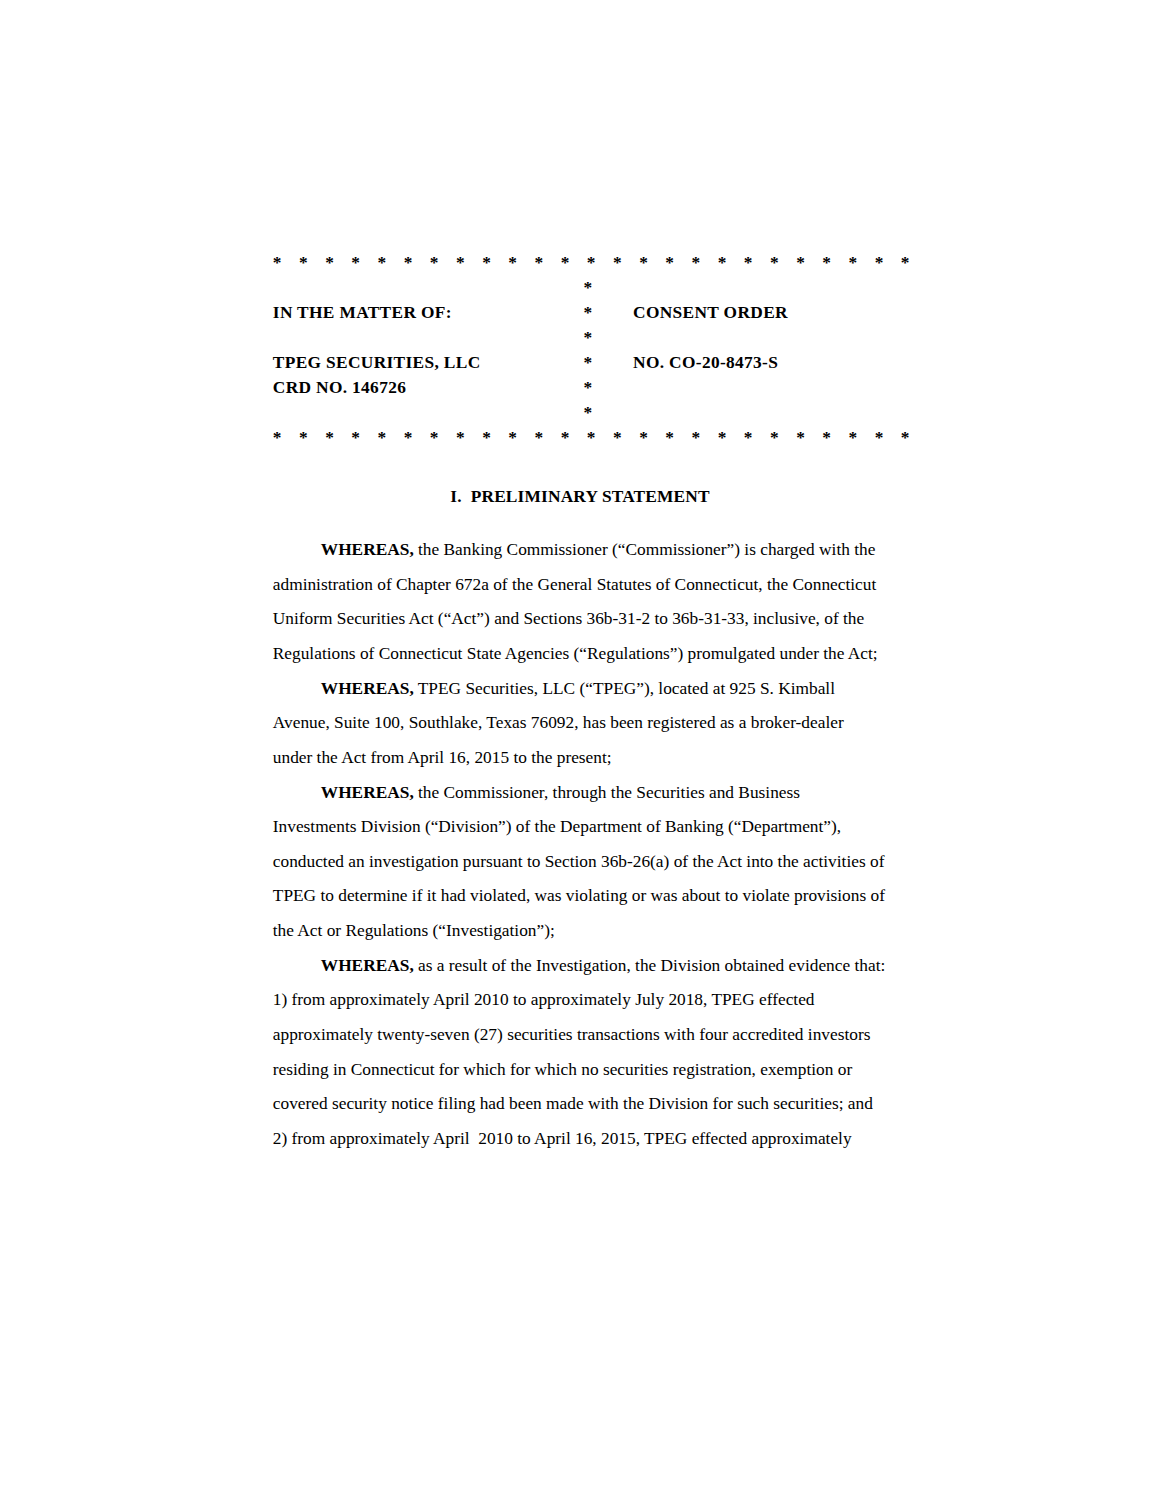| * * * * * * * * * * * * * * * * * * * * * * * * * |
| | * | |
| IN THE MATTER OF: | * | CONSENT ORDER |
| | * | |
| TPEG SECURITIES, LLC | * | NO. CO-20-8473-S |
| CRD NO. 146726 | * | |
| | * | |
| * * * * * * * * * * * * * * * * * * * * * * * * * |
I. PRELIMINARY STATEMENT
WHEREAS, the Banking Commissioner (“Commissioner”) is charged with the administration of Chapter 672a of the General Statutes of Connecticut, the Connecticut Uniform Securities Act (“Act”) and Sections 36b-31-2 to 36b-31-33, inclusive, of the Regulations of Connecticut State Agencies (“Regulations”) promulgated under the Act;
WHEREAS, TPEG Securities, LLC (“TPEG”), located at 925 S. Kimball Avenue, Suite 100, Southlake, Texas 76092, has been registered as a broker-dealer under the Act from April 16, 2015 to the present;
WHEREAS, the Commissioner, through the Securities and Business Investments Division (“Division”) of the Department of Banking (“Department”), conducted an investigation pursuant to Section 36b-26(a) of the Act into the activities of TPEG to determine if it had violated, was violating or was about to violate provisions of the Act or Regulations (“Investigation”);
WHEREAS, as a result of the Investigation, the Division obtained evidence that: 1) from approximately April 2010 to approximately July 2018, TPEG effected approximately twenty-seven (27) securities transactions with four accredited investors residing in Connecticut for which for which no securities registration, exemption or covered security notice filing had been made with the Division for such securities; and 2) from approximately April 2010 to April 16, 2015, TPEG effected approximately